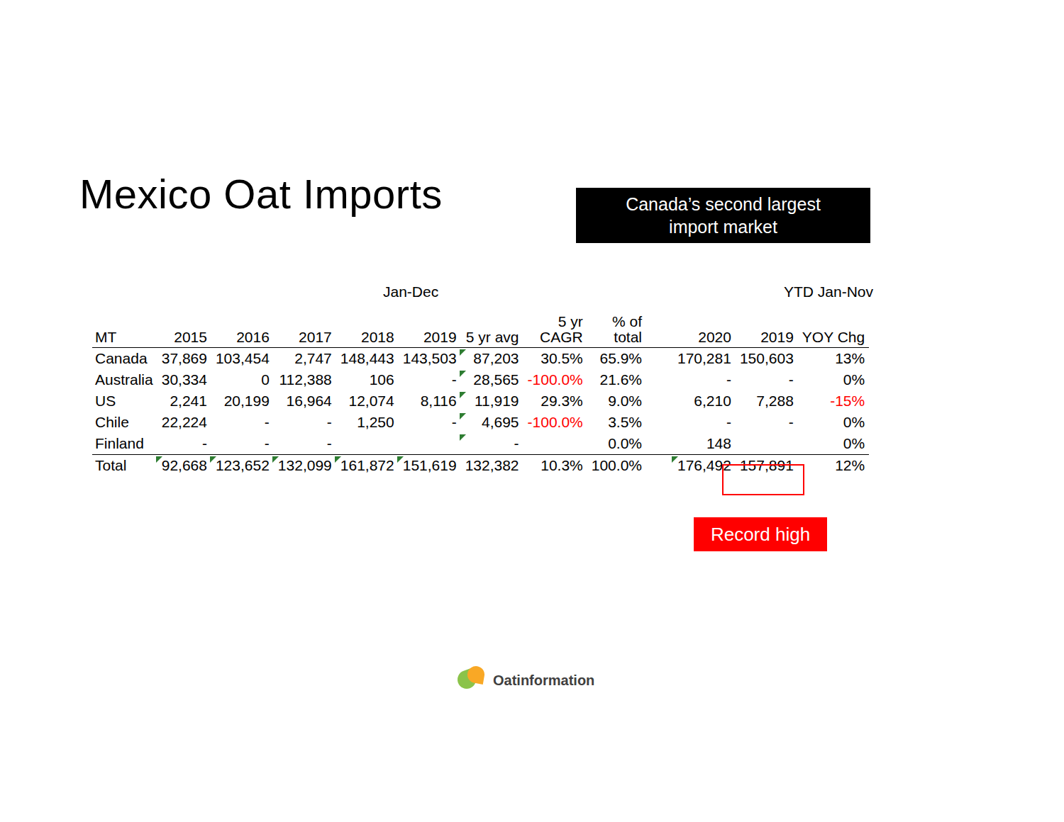Mexico Oat Imports
Canada’s second largest
import market
Jan-Dec
YTD Jan-Nov
| MT | 2015 | 2016 | 2017 | 2018 | 2019 | 5 yr avg | 5 yr CAGR | % of total | | 2020 | 2019 | YOY Chg |
| Canada | 37,869 | 103,454 | 2,747 | 148,443 | 143,503 | 87,203 | 30.5% | 65.9% | | 170,281 | 150,603 | 13% |
| Australia | 30,334 | 0 | 112,388 | 106 | - | 28,565 | -100.0% | 21.6% | | - | - | 0% |
| US | 2,241 | 20,199 | 16,964 | 12,074 | 8,116 | 11,919 | 29.3% | 9.0% | | 6,210 | 7,288 | -15% |
| Chile | 22,224 | - | - | 1,250 | - | 4,695 | -100.0% | 3.5% | | - | - | 0% |
| Finland | - | - | - | | | - | | 0.0% | | 148 | | 0% |
| Total | 92,668 | 123,652 | 132,099 | 161,872 | 151,619 | 132,382 | 10.3% | 100.0% | | 176,492 | 157,891 | 12% |
Record high
Oatinformation